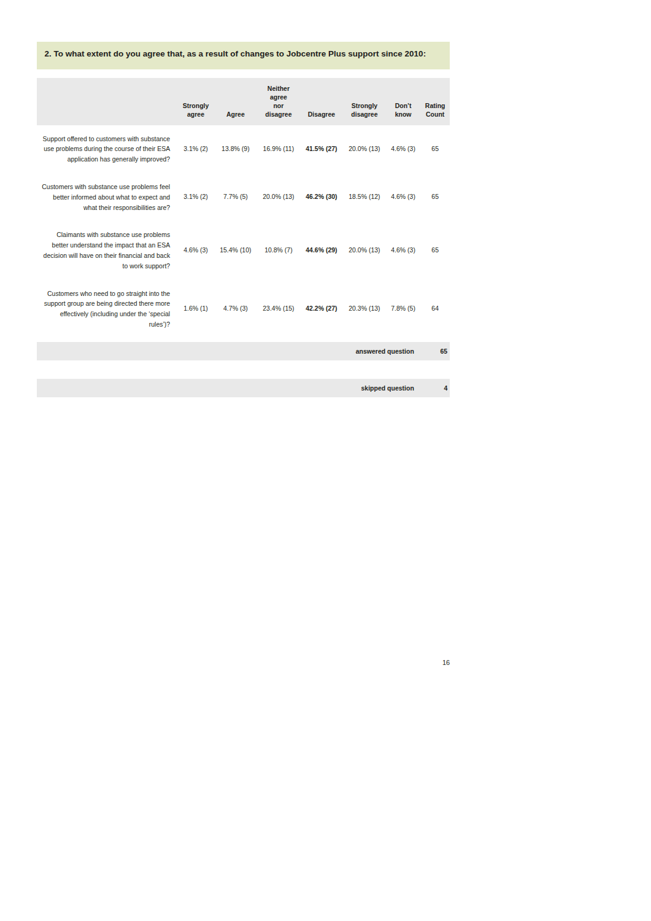2. To what extent do you agree that, as a result of changes to Jobcentre Plus support since 2010:
| | Strongly agree | Agree | Neither agree nor disagree | Disagree | Strongly disagree | Don’t know | Rating Count |
| --- | --- | --- | --- | --- | --- | --- | --- |
| Support offered to customers with substance use problems during the course of their ESA application has generally improved? | 3.1% (2) | 13.8% (9) | 16.9% (11) | 41.5% (27) | 20.0% (13) | 4.6% (3) | 65 |
| Customers with substance use problems feel better informed about what to expect and what their responsibilities are? | 3.1% (2) | 7.7% (5) | 20.0% (13) | 46.2% (30) | 18.5% (12) | 4.6% (3) | 65 |
| Claimants with substance use problems better understand the impact that an ESA decision will have on their financial and back to work support? | 4.6% (3) | 15.4% (10) | 10.8% (7) | 44.6% (29) | 20.0% (13) | 4.6% (3) | 65 |
| Customers who need to go straight into the support group are being directed there more effectively (including under the ‘special rules’)? | 1.6% (1) | 4.7% (3) | 23.4% (15) | 42.2% (27) | 20.3% (13) | 7.8% (5) | 64 |
| | answered question | 65 |
| | skipped question | 4 |
16